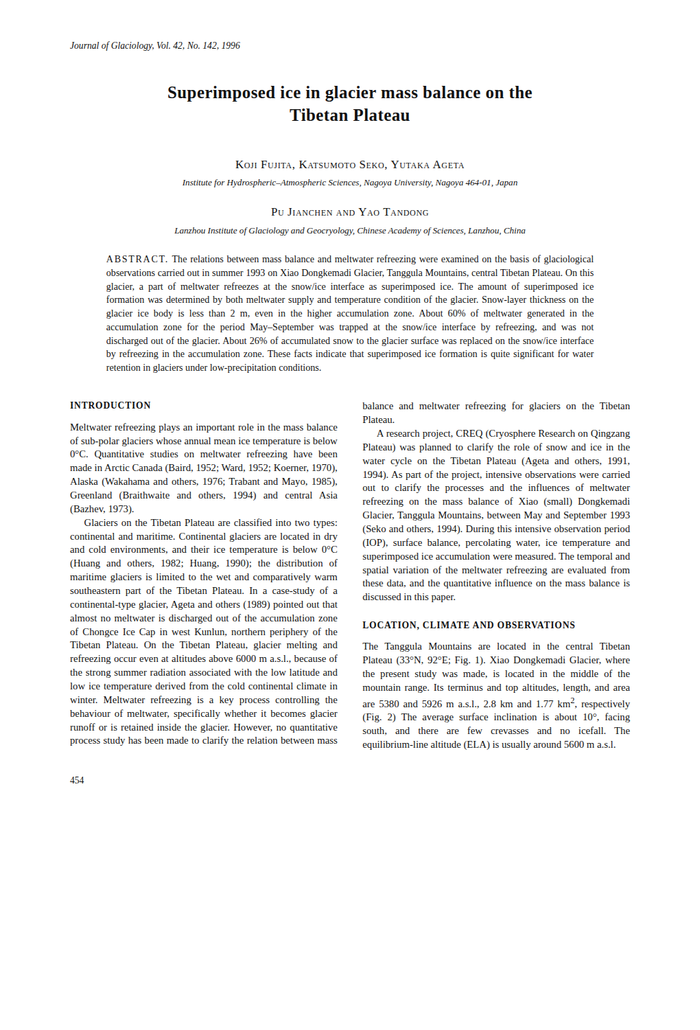Journal of Glaciology, Vol. 42, No. 142, 1996
Superimposed ice in glacier mass balance on the
Tibetan Plateau
Koji Fujita, Katsumoto Seko, Yutaka Ageta
Institute for Hydrospheric–Atmospheric Sciences, Nagoya University, Nagoya 464-01, Japan
Pu Jianchen and Yao Tandong
Lanzhou Institute of Glaciology and Geocryology, Chinese Academy of Sciences, Lanzhou, China
ABSTRACT. The relations between mass balance and meltwater refreezing were examined on the basis of glaciological observations carried out in summer 1993 on Xiao Dongkemadi Glacier, Tanggula Mountains, central Tibetan Plateau. On this glacier, a part of meltwater refreezes at the snow/ice interface as superimposed ice. The amount of superimposed ice formation was determined by both meltwater supply and temperature condition of the glacier. Snow-layer thickness on the glacier ice body is less than 2 m, even in the higher accumulation zone. About 60% of meltwater generated in the accumulation zone for the period May–September was trapped at the snow/ice interface by refreezing, and was not discharged out of the glacier. About 26% of accumulated snow to the glacier surface was replaced on the snow/ice interface by refreezing in the accumulation zone. These facts indicate that superimposed ice formation is quite significant for water retention in glaciers under low-precipitation conditions.
INTRODUCTION
Meltwater refreezing plays an important role in the mass balance of sub-polar glaciers whose annual mean ice temperature is below 0°C. Quantitative studies on meltwater refreezing have been made in Arctic Canada (Baird, 1952; Ward, 1952; Koerner, 1970), Alaska (Wakahama and others, 1976; Trabant and Mayo, 1985), Greenland (Braithwaite and others, 1994) and central Asia (Bazhev, 1973).
Glaciers on the Tibetan Plateau are classified into two types: continental and maritime. Continental glaciers are located in dry and cold environments, and their ice temperature is below 0°C (Huang and others, 1982; Huang, 1990); the distribution of maritime glaciers is limited to the wet and comparatively warm southeastern part of the Tibetan Plateau. In a case-study of a continental-type glacier, Ageta and others (1989) pointed out that almost no meltwater is discharged out of the accumulation zone of Chongce Ice Cap in west Kunlun, northern periphery of the Tibetan Plateau. On the Tibetan Plateau, glacier melting and refreezing occur even at altitudes above 6000 m a.s.l., because of the strong summer radiation associated with the low latitude and low ice temperature derived from the cold continental climate in winter. Meltwater refreezing is a key process controlling the behaviour of meltwater, specifically whether it becomes glacier runoff or is retained inside the glacier. However, no quantitative process study has been made to clarify the relation between mass balance and meltwater refreezing for glaciers on the Tibetan Plateau.
A research project, CREQ (Cryosphere Research on Qingzang Plateau) was planned to clarify the role of snow and ice in the water cycle on the Tibetan Plateau (Ageta and others, 1991, 1994). As part of the project, intensive observations were carried out to clarify the processes and the influences of meltwater refreezing on the mass balance of Xiao (small) Dongkemadi Glacier, Tanggula Mountains, between May and September 1993 (Seko and others, 1994). During this intensive observation period (IOP), surface balance, percolating water, ice temperature and superimposed ice accumulation were measured. The temporal and spatial variation of the meltwater refreezing are evaluated from these data, and the quantitative influence on the mass balance is discussed in this paper.
LOCATION, CLIMATE AND OBSERVATIONS
The Tanggula Mountains are located in the central Tibetan Plateau (33°N, 92°E; Fig. 1). Xiao Dongkemadi Glacier, where the present study was made, is located in the middle of the mountain range. Its terminus and top altitudes, length, and area are 5380 and 5926 m a.s.l., 2.8 km and 1.77 km2, respectively (Fig. 2) The average surface inclination is about 10°, facing south, and there are few crevasses and no icefall. The equilibrium-line altitude (ELA) is usually around 5600 m a.s.l.
454